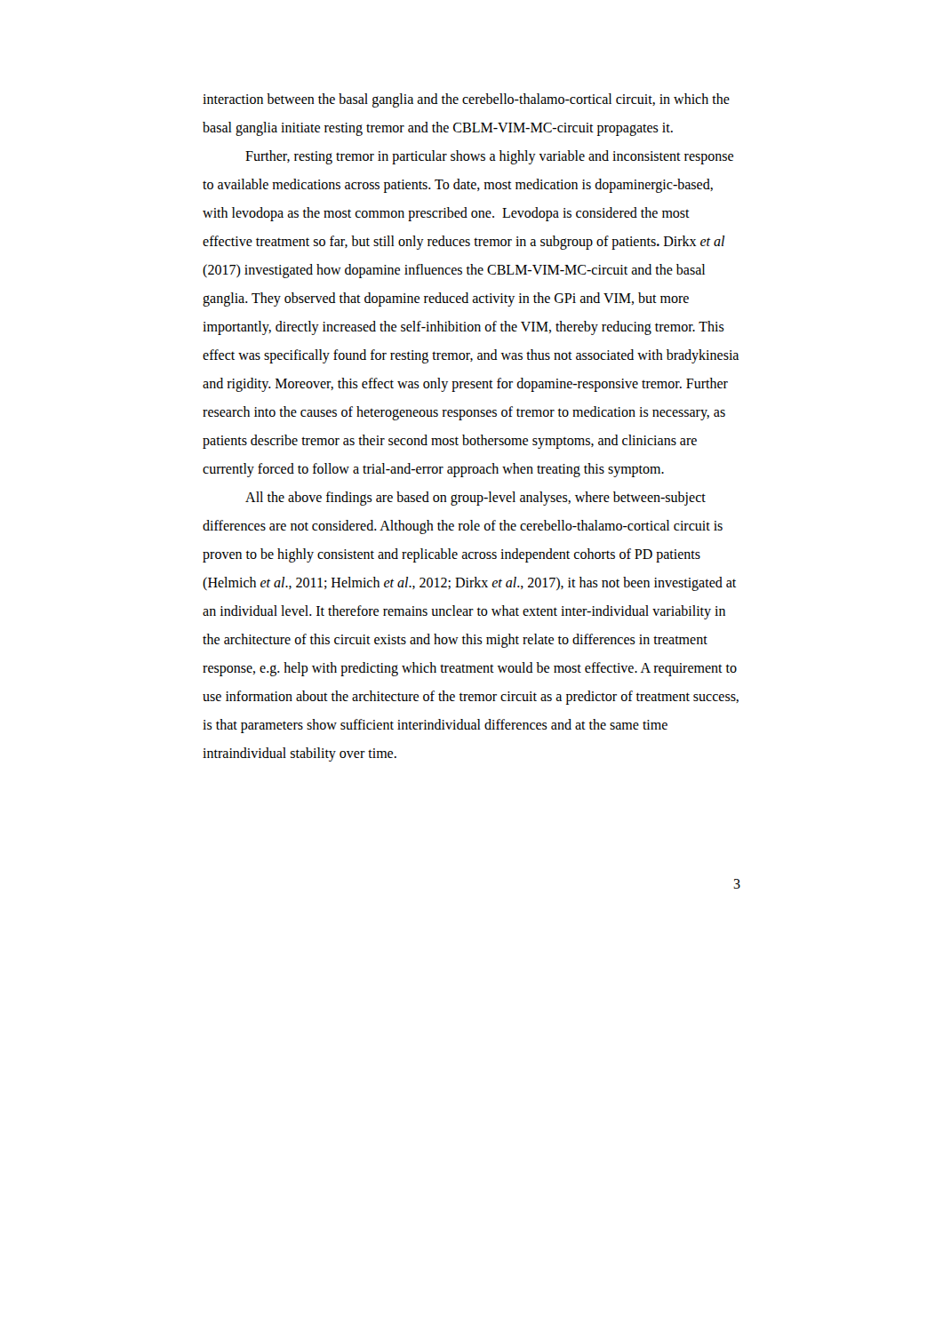interaction between the basal ganglia and the cerebello-thalamo-cortical circuit, in which the basal ganglia initiate resting tremor and the CBLM-VIM-MC-circuit propagates it.
Further, resting tremor in particular shows a highly variable and inconsistent response to available medications across patients. To date, most medication is dopaminergic-based, with levodopa as the most common prescribed one. Levodopa is considered the most effective treatment so far, but still only reduces tremor in a subgroup of patients. Dirkx et al (2017) investigated how dopamine influences the CBLM-VIM-MC-circuit and the basal ganglia. They observed that dopamine reduced activity in the GPi and VIM, but more importantly, directly increased the self-inhibition of the VIM, thereby reducing tremor. This effect was specifically found for resting tremor, and was thus not associated with bradykinesia and rigidity. Moreover, this effect was only present for dopamine-responsive tremor. Further research into the causes of heterogeneous responses of tremor to medication is necessary, as patients describe tremor as their second most bothersome symptoms, and clinicians are currently forced to follow a trial-and-error approach when treating this symptom.
All the above findings are based on group-level analyses, where between-subject differences are not considered. Although the role of the cerebello-thalamo-cortical circuit is proven to be highly consistent and replicable across independent cohorts of PD patients (Helmich et al., 2011; Helmich et al., 2012; Dirkx et al., 2017), it has not been investigated at an individual level. It therefore remains unclear to what extent inter-individual variability in the architecture of this circuit exists and how this might relate to differences in treatment response, e.g. help with predicting which treatment would be most effective. A requirement to use information about the architecture of the tremor circuit as a predictor of treatment success, is that parameters show sufficient interindividual differences and at the same time intraindividual stability over time.
3